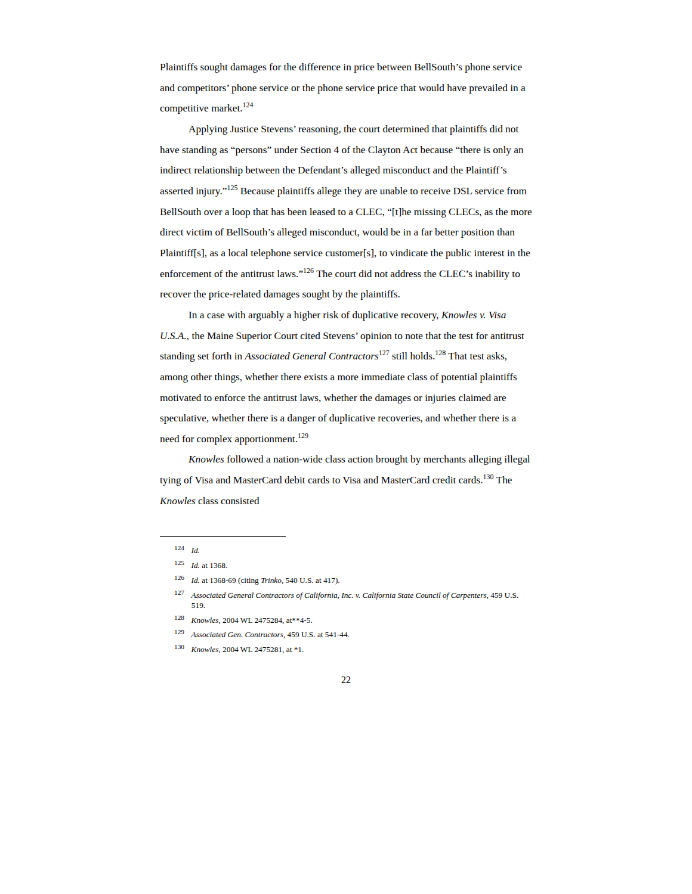Plaintiffs sought damages for the difference in price between BellSouth’s phone service and competitors’ phone service or the phone service price that would have prevailed in a competitive market.124
Applying Justice Stevens’ reasoning, the court determined that plaintiffs did not have standing as “persons” under Section 4 of the Clayton Act because “there is only an indirect relationship between the Defendant’s alleged misconduct and the Plaintiff’s asserted injury.”125 Because plaintiffs allege they are unable to receive DSL service from BellSouth over a loop that has been leased to a CLEC, “[t]he missing CLECs, as the more direct victim of BellSouth’s alleged misconduct, would be in a far better position than Plaintiff[s], as a local telephone service customer[s], to vindicate the public interest in the enforcement of the antitrust laws.”126 The court did not address the CLEC’s inability to recover the price-related damages sought by the plaintiffs.
In a case with arguably a higher risk of duplicative recovery, Knowles v. Visa U.S.A., the Maine Superior Court cited Stevens’ opinion to note that the test for antitrust standing set forth in Associated General Contractors127 still holds.128 That test asks, among other things, whether there exists a more immediate class of potential plaintiffs motivated to enforce the antitrust laws, whether the damages or injuries claimed are speculative, whether there is a danger of duplicative recoveries, and whether there is a need for complex apportionment.129
Knowles followed a nation-wide class action brought by merchants alleging illegal tying of Visa and MasterCard debit cards to Visa and MasterCard credit cards.130 The Knowles class consisted
124 Id.
125 Id. at 1368.
126 Id. at 1368-69 (citing Trinko, 540 U.S. at 417).
127 Associated General Contractors of California, Inc. v. California State Council of Carpenters, 459 U.S. 519.
128 Knowles, 2004 WL 2475284, at**4-5.
129 Associated Gen. Contractors, 459 U.S. at 541-44.
130 Knowles, 2004 WL 2475281, at *1.
22